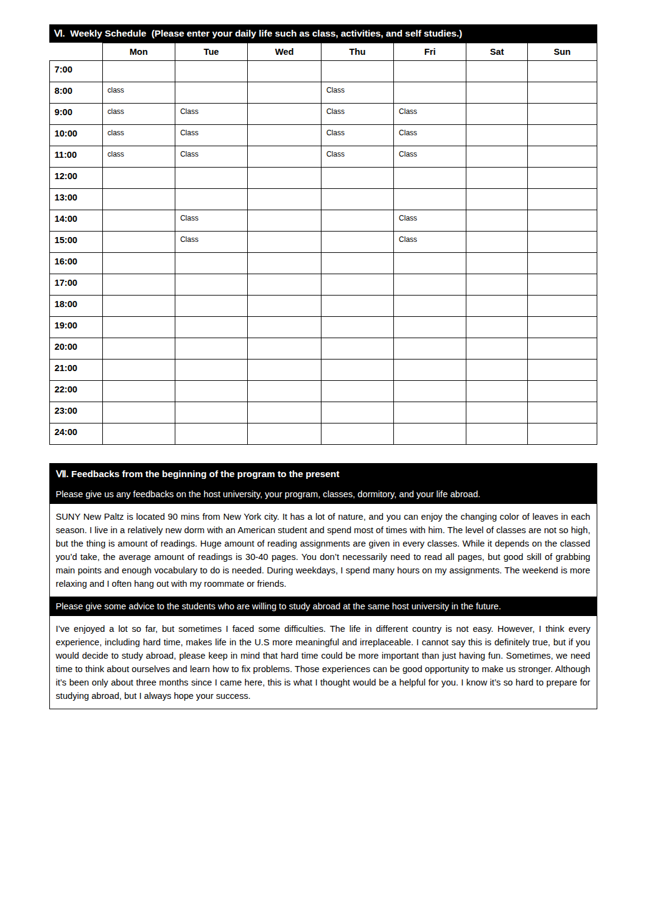Ⅵ. Weekly Schedule (Please enter your daily life such as class, activities, and self studies.)
| | Mon | Tue | Wed | Thu | Fri | Sat | Sun |
| --- | --- | --- | --- | --- | --- | --- | --- |
| 7:00 | | | | | | | |
| 8:00 | class | | | Class | | | |
| 9:00 | class | Class | | Class | Class | | |
| 10:00 | class | Class | | Class | Class | | |
| 11:00 | class | Class | | Class | Class | | |
| 12:00 | | | | | | | |
| 13:00 | | | | | | | |
| 14:00 | | Class | | | Class | | |
| 15:00 | | Class | | | Class | | |
| 16:00 | | | | | | | |
| 17:00 | | | | | | | |
| 18:00 | | | | | | | |
| 19:00 | | | | | | | |
| 20:00 | | | | | | | |
| 21:00 | | | | | | | |
| 22:00 | | | | | | | |
| 23:00 | | | | | | | |
| 24:00 | | | | | | | |
Ⅶ. Feedbacks from the beginning of the program to the present
Please give us any feedbacks on the host university, your program, classes, dormitory, and your life abroad.
SUNY New Paltz is located 90 mins from New York city. It has a lot of nature, and you can enjoy the changing color of leaves in each season. I live in a relatively new dorm with an American student and spend most of times with him. The level of classes are not so high, but the thing is amount of readings. Huge amount of reading assignments are given in every classes. While it depends on the classed you’d take, the average amount of readings is 30-40 pages. You don’t necessarily need to read all pages, but good skill of grabbing main points and enough vocabulary to do is needed. During weekdays, I spend many hours on my assignments. The weekend is more relaxing and I often hang out with my roommate or friends.
Please give some advice to the students who are willing to study abroad at the same host university in the future.
I’ve enjoyed a lot so far, but sometimes I faced some difficulties. The life in different country is not easy. However, I think every experience, including hard time, makes life in the U.S more meaningful and irreplaceable. I cannot say this is definitely true, but if you would decide to study abroad, please keep in mind that hard time could be more important than just having fun. Sometimes, we need time to think about ourselves and learn how to fix problems. Those experiences can be good opportunity to make us stronger. Although it’s been only about three months since I came here, this is what I thought would be a helpful for you. I know it’s so hard to prepare for studying abroad, but I always hope your success.